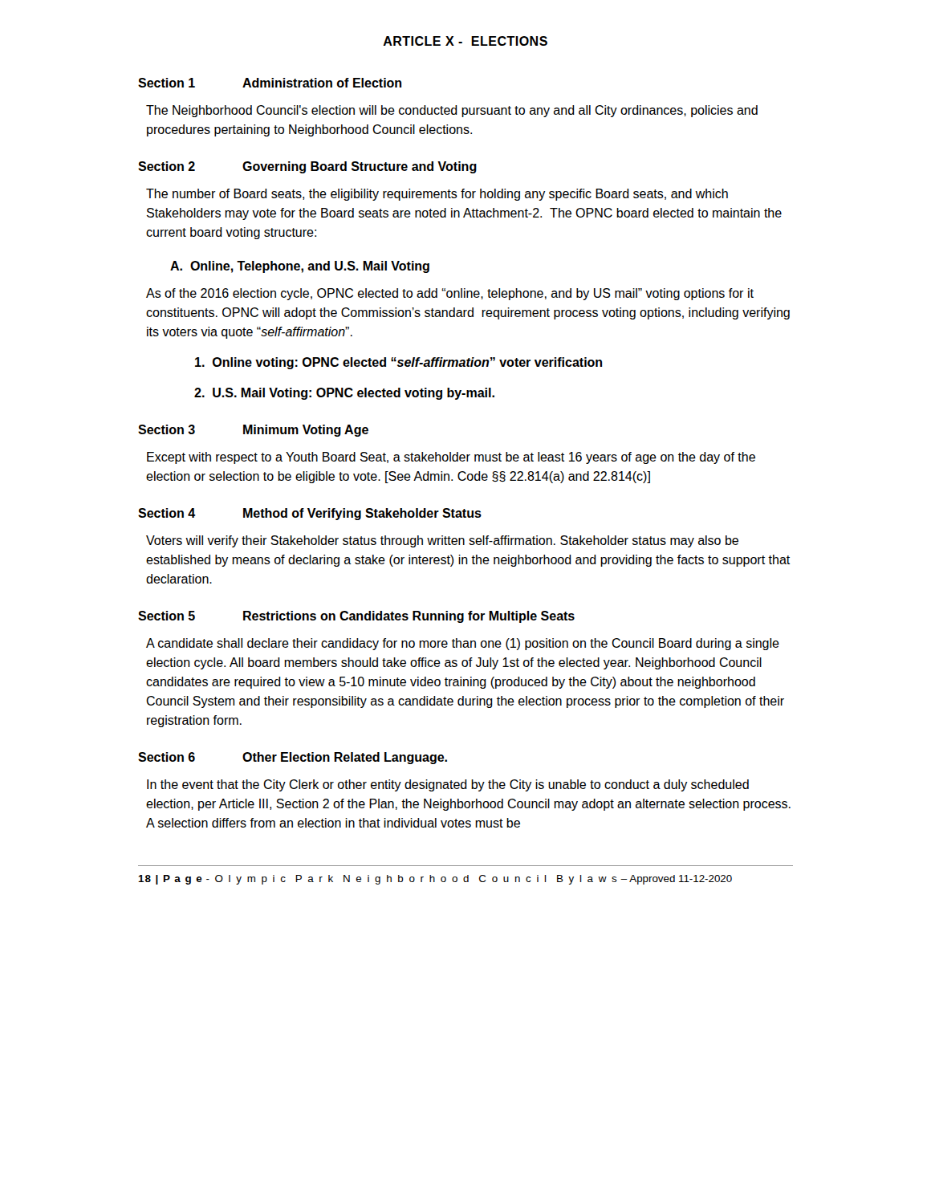ARTICLE X - ELECTIONS
Section 1 Administration of Election
The Neighborhood Council's election will be conducted pursuant to any and all City ordinances, policies and procedures pertaining to Neighborhood Council elections.
Section 2 Governing Board Structure and Voting
The number of Board seats, the eligibility requirements for holding any specific Board seats, and which Stakeholders may vote for the Board seats are noted in Attachment-2. The OPNC board elected to maintain the current board voting structure:
A. Online, Telephone, and U.S. Mail Voting
As of the 2016 election cycle, OPNC elected to add “online, telephone, and by US mail” voting options for it constituents. OPNC will adopt the Commission’s standard requirement process voting options, including verifying its voters via quote “self-affirmation”.
1. Online voting: OPNC elected “self-affirmation” voter verification
2. U.S. Mail Voting: OPNC elected voting by-mail.
Section 3 Minimum Voting Age
Except with respect to a Youth Board Seat, a stakeholder must be at least 16 years of age on the day of the election or selection to be eligible to vote. [See Admin. Code §§ 22.814(a) and 22.814(c)]
Section 4 Method of Verifying Stakeholder Status
Voters will verify their Stakeholder status through written self-affirmation. Stakeholder status may also be established by means of declaring a stake (or interest) in the neighborhood and providing the facts to support that declaration.
Section 5 Restrictions on Candidates Running for Multiple Seats
A candidate shall declare their candidacy for no more than one (1) position on the Council Board during a single election cycle. All board members should take office as of July 1st of the elected year. Neighborhood Council candidates are required to view a 5-10 minute video training (produced by the City) about the neighborhood Council System and their responsibility as a candidate during the election process prior to the completion of their registration form.
Section 6 Other Election Related Language.
In the event that the City Clerk or other entity designated by the City is unable to conduct a duly scheduled election, per Article III, Section 2 of the Plan, the Neighborhood Council may adopt an alternate selection process. A selection differs from an election in that individual votes must be
18 | P a g e - O l y m p i c P a r k N e i g h b o r h o o d C o u n c i l B y l a w s – Approved 11-12-2020